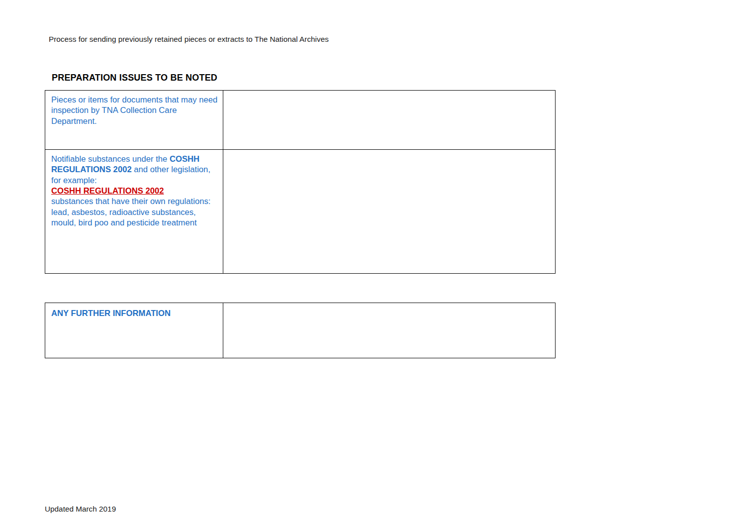Process for sending previously retained pieces or extracts to The National Archives
PREPARATION ISSUES TO BE NOTED
| Pieces or items for documents that may need inspection by TNA Collection Care Department. | |
| Notifiable substances under the COSHH REGULATIONS 2002 and other legislation, for example: COSHH REGULATIONS 2002 substances that have their own regulations: lead, asbestos, radioactive substances, mould, bird poo and pesticide treatment | |
| ANY FURTHER INFORMATION | |
Updated March 2019